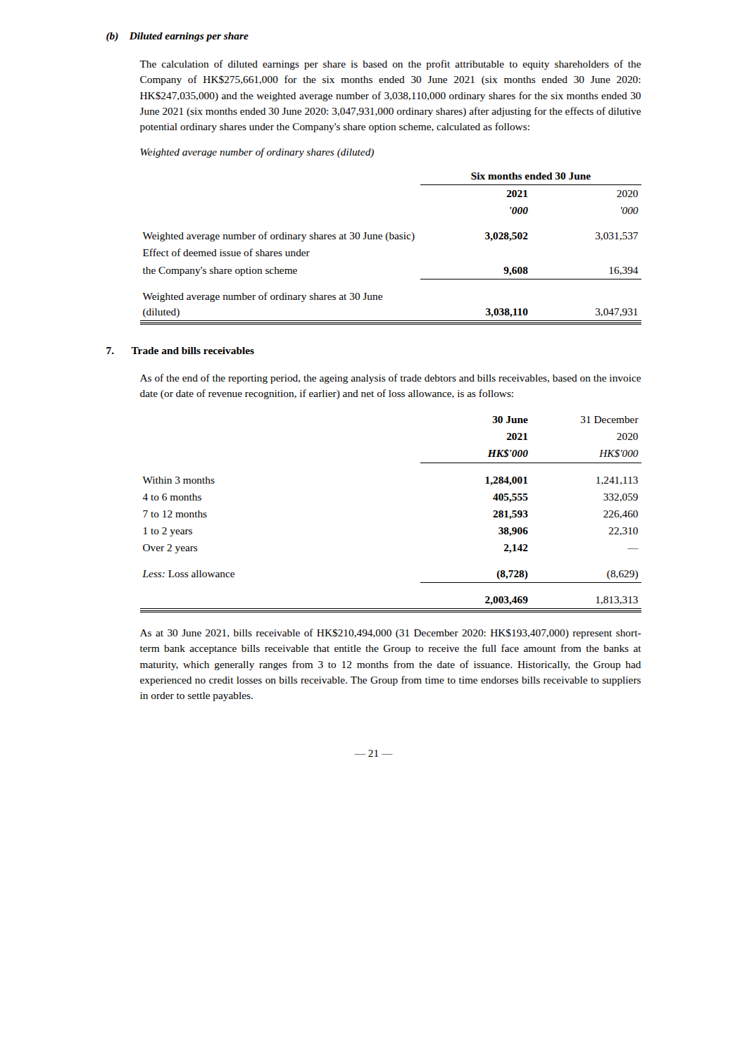(b) Diluted earnings per share
The calculation of diluted earnings per share is based on the profit attributable to equity shareholders of the Company of HK$275,661,000 for the six months ended 30 June 2021 (six months ended 30 June 2020: HK$247,035,000) and the weighted average number of 3,038,110,000 ordinary shares for the six months ended 30 June 2021 (six months ended 30 June 2020: 3,047,931,000 ordinary shares) after adjusting for the effects of dilutive potential ordinary shares under the Company's share option scheme, calculated as follows:
Weighted average number of ordinary shares (diluted)
| | Six months ended 30 June |
| | 2021 | 2020 |
| | '000 | '000 |
| Weighted average number of ordinary shares at 30 June (basic) | 3,028,502 | 3,031,537 |
| Effect of deemed issue of shares under | | |
| the Company's share option scheme | 9,608 | 16,394 |
| Weighted average number of ordinary shares at 30 June (diluted) | 3,038,110 | 3,047,931 |
7. Trade and bills receivables
As of the end of the reporting period, the ageing analysis of trade debtors and bills receivables, based on the invoice date (or date of revenue recognition, if earlier) and net of loss allowance, is as follows:
| | 30 June | 31 December |
| | 2021 | 2020 |
| | HK$'000 | HK$'000 |
| Within 3 months | 1,284,001 | 1,241,113 |
| 4 to 6 months | 405,555 | 332,059 |
| 7 to 12 months | 281,593 | 226,460 |
| 1 to 2 years | 38,906 | 22,310 |
| Over 2 years | 2,142 | — |
| Less: Loss allowance | (8,728) | (8,629) |
| | 2,003,469 | 1,813,313 |
As at 30 June 2021, bills receivable of HK$210,494,000 (31 December 2020: HK$193,407,000) represent short-term bank acceptance bills receivable that entitle the Group to receive the full face amount from the banks at maturity, which generally ranges from 3 to 12 months from the date of issuance. Historically, the Group had experienced no credit losses on bills receivable. The Group from time to time endorses bills receivable to suppliers in order to settle payables.
— 21 —